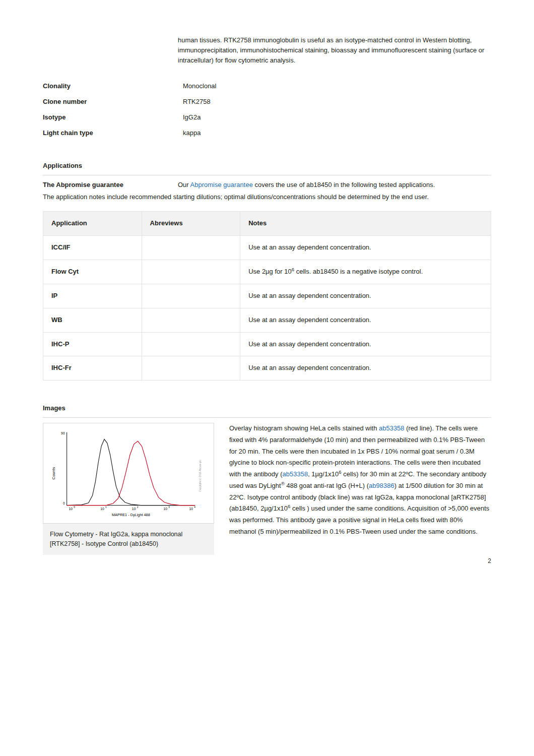human tissues. RTK2758 immunoglobulin is useful as an isotype-matched control in Western blotting, immunoprecipitation, immunohistochemical staining, bioassay and immunofluorescent staining (surface or intracellular) for flow cytometric analysis.
| Clonality | Monoclonal |
| Clone number | RTK2758 |
| Isotype | IgG2a |
| Light chain type | kappa |
Applications
The Abpromise guarantee
Our Abpromise guarantee covers the use of ab18450 in the following tested applications.
The application notes include recommended starting dilutions; optimal dilutions/concentrations should be determined by the end user.
| Application | Abreviews | Notes |
| --- | --- | --- |
| ICC/IF | | Use at an assay dependent concentration. |
| Flow Cyt | | Use 2µg for 10 6 cells. ab18450 is a negative isotype control. |
| IP | | Use at an assay dependent concentration. |
| WB | | Use at an assay dependent concentration. |
| IHC-P | | Use at an assay dependent concentration. |
| IHC-Fr | | Use at an assay dependent concentration. |
Images
90 0 Counts 100 101 102 103 104 MAPRE1 - DyLight 488 Copyright (c) 2011 Abcam plc
Flow Cytometry - Rat IgG2a, kappa monoclonal [RTK2758] - Isotype Control (ab18450)
Overlay histogram showing HeLa cells stained with ab53358 (red line). The cells were fixed with 4% paraformaldehyde (10 min) and then permeabilized with 0.1% PBS-Tween for 20 min. The cells were then incubated in 1x PBS / 10% normal goat serum / 0.3M glycine to block non-specific protein-protein interactions. The cells were then incubated with the antibody (ab53358, 1µg/1x106 cells) for 30 min at 22ºC. The secondary antibody used was DyLight® 488 goat anti-rat IgG (H+L) (ab98386) at 1/500 dilution for 30 min at 22ºC. Isotype control antibody (black line) was rat IgG2a, kappa monoclonal [aRTK2758] (ab18450, 2µg/1x106 cells ) used under the same conditions. Acquisition of >5,000 events was performed. This antibody gave a positive signal in HeLa cells fixed with 80% methanol (5 min)/permeabilized in 0.1% PBS-Tween used under the same conditions.
2